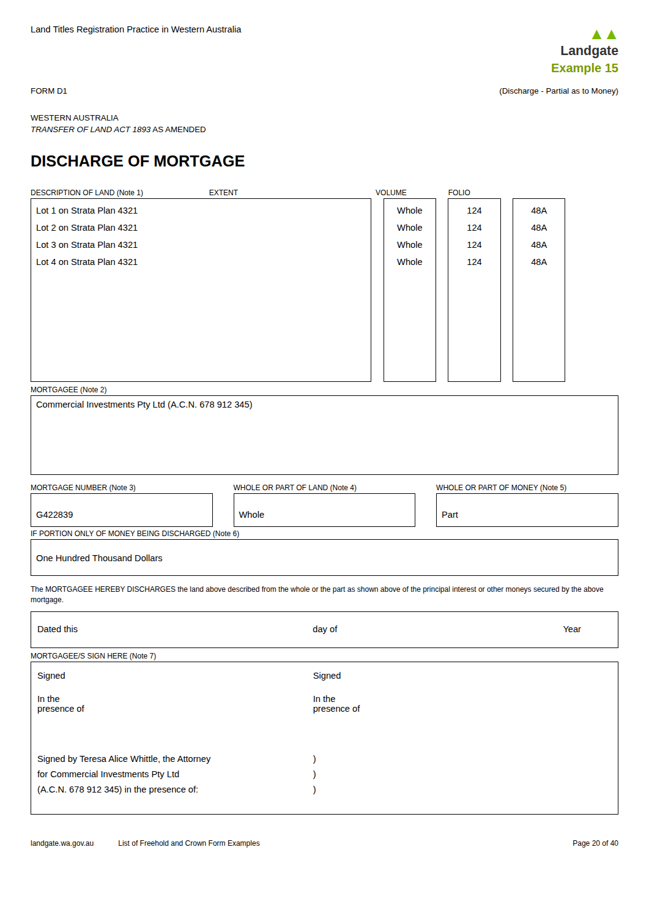Land Titles Registration Practice in Western Australia
▲▲
Landgate
Example 15
FORM D1
(Discharge - Partial as to Money)
WESTERN AUSTRALIA
TRANSFER OF LAND ACT 1893 AS AMENDED
DISCHARGE OF MORTGAGE
DESCRIPTION OF LAND (Note 1) EXTENT VOLUME FOLIO
Lot 1 on Strata Plan 4321
Lot 2 on Strata Plan 4321
Lot 3 on Strata Plan 4321
Lot 4 on Strata Plan 4321
Whole
Whole
Whole
Whole
124
124
124
124
48A
48A
48A
48A
MORTGAGEE (Note 2)
Commercial Investments Pty Ltd (A.C.N. 678 912 345)
MORTGAGE NUMBER (Note 3)
WHOLE OR PART OF LAND (Note 4)
WHOLE OR PART OF MONEY (Note 5)
G422839
Whole
Part
IF PORTION ONLY OF MONEY BEING DISCHARGED (Note 6)
One Hundred Thousand Dollars
The MORTGAGEE HEREBY DISCHARGES the land above described from the whole or the part as shown above of the principal interest or other moneys secured by the above mortgage.
Dated this day of Year
MORTGAGEE/S SIGN HERE (Note 7)
Signed
In the
presence of
Signed
In the
presence of
Signed by Teresa Alice Whittle, the Attorney
for Commercial Investments Pty Ltd
(A.C.N. 678 912 345) in the presence of:
)
)
)
landgate.wa.gov.au
List of Freehold and Crown Form Examples
Page 20 of 40